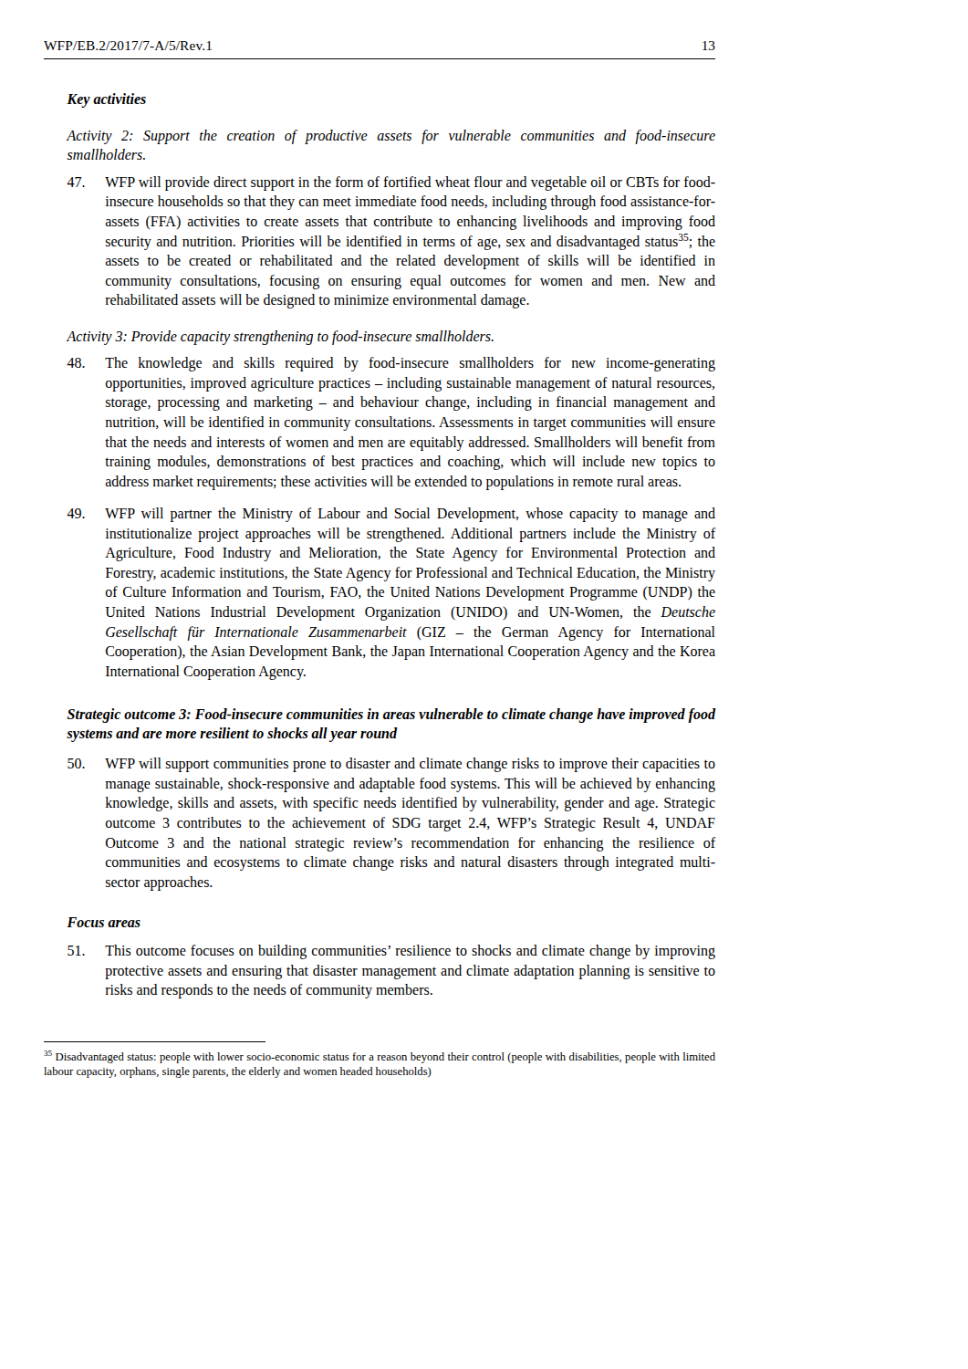WFP/EB.2/2017/7-A/5/Rev.1 13
Key activities
Activity 2: Support the creation of productive assets for vulnerable communities and food-insecure smallholders.
47. WFP will provide direct support in the form of fortified wheat flour and vegetable oil or CBTs for food-insecure households so that they can meet immediate food needs, including through food assistance-for-assets (FFA) activities to create assets that contribute to enhancing livelihoods and improving food security and nutrition. Priorities will be identified in terms of age, sex and disadvantaged status35; the assets to be created or rehabilitated and the related development of skills will be identified in community consultations, focusing on ensuring equal outcomes for women and men. New and rehabilitated assets will be designed to minimize environmental damage.
Activity 3: Provide capacity strengthening to food-insecure smallholders.
48. The knowledge and skills required by food-insecure smallholders for new income-generating opportunities, improved agriculture practices – including sustainable management of natural resources, storage, processing and marketing – and behaviour change, including in financial management and nutrition, will be identified in community consultations. Assessments in target communities will ensure that the needs and interests of women and men are equitably addressed. Smallholders will benefit from training modules, demonstrations of best practices and coaching, which will include new topics to address market requirements; these activities will be extended to populations in remote rural areas.
49. WFP will partner the Ministry of Labour and Social Development, whose capacity to manage and institutionalize project approaches will be strengthened. Additional partners include the Ministry of Agriculture, Food Industry and Melioration, the State Agency for Environmental Protection and Forestry, academic institutions, the State Agency for Professional and Technical Education, the Ministry of Culture Information and Tourism, FAO, the United Nations Development Programme (UNDP) the United Nations Industrial Development Organization (UNIDO) and UN-Women, the Deutsche Gesellschaft für Internationale Zusammenarbeit (GIZ – the German Agency for International Cooperation), the Asian Development Bank, the Japan International Cooperation Agency and the Korea International Cooperation Agency.
Strategic outcome 3: Food-insecure communities in areas vulnerable to climate change have improved food systems and are more resilient to shocks all year round
50. WFP will support communities prone to disaster and climate change risks to improve their capacities to manage sustainable, shock-responsive and adaptable food systems. This will be achieved by enhancing knowledge, skills and assets, with specific needs identified by vulnerability, gender and age. Strategic outcome 3 contributes to the achievement of SDG target 2.4, WFP’s Strategic Result 4, UNDAF Outcome 3 and the national strategic review’s recommendation for enhancing the resilience of communities and ecosystems to climate change risks and natural disasters through integrated multi-sector approaches.
Focus areas
51. This outcome focuses on building communities’ resilience to shocks and climate change by improving protective assets and ensuring that disaster management and climate adaptation planning is sensitive to risks and responds to the needs of community members.
35 Disadvantaged status: people with lower socio-economic status for a reason beyond their control (people with disabilities, people with limited labour capacity, orphans, single parents, the elderly and women headed households)